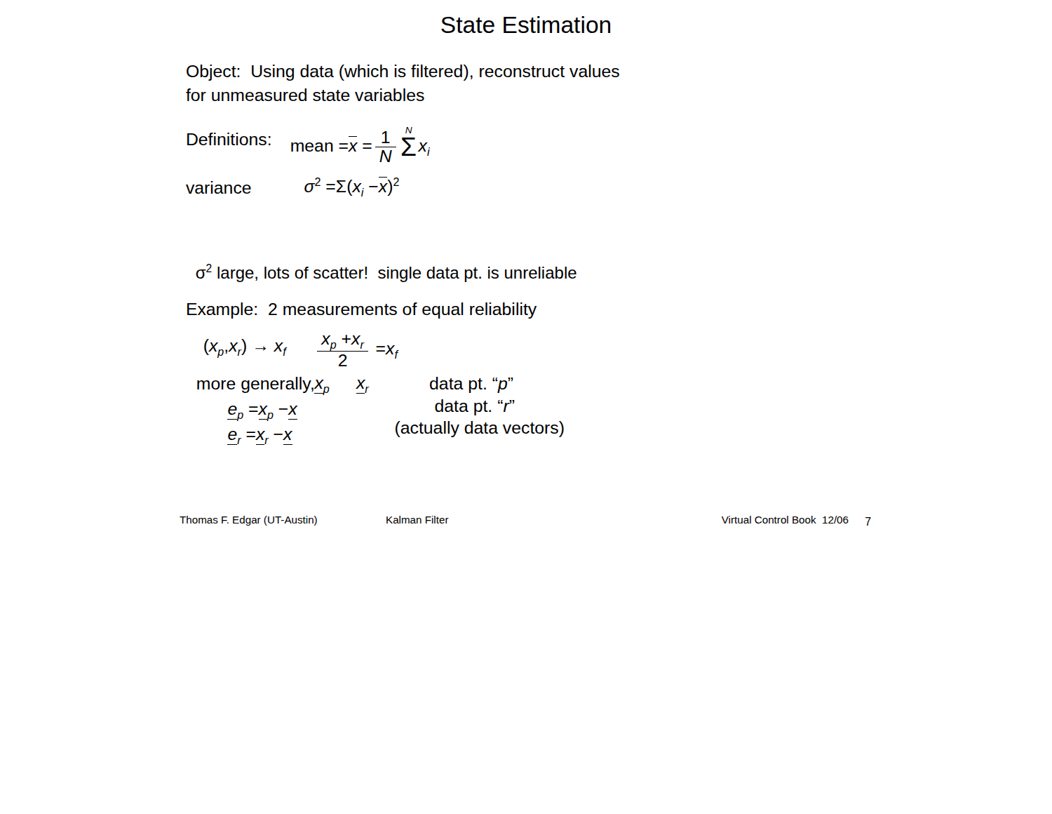State Estimation
Object: Using data (which is filtered), reconstruct values
for unmeasured state variables
Definitions: mean =x =1 N NΣ xi variance σ2 =Σ(xi −x)2
σ2 large, lots of scatter! single data pt. is unreliable
Example: 2 measurements of equal reliability
(xp,xr) → xf xp +xr 2 =xf more generally, xp xr data pt. “p” ep =xp −x data pt. “r” (actually data vectors) er =xr −x
Thomas F. Edgar (UT-Austin) Kalman Filter Virtual Control Book 12/06 7